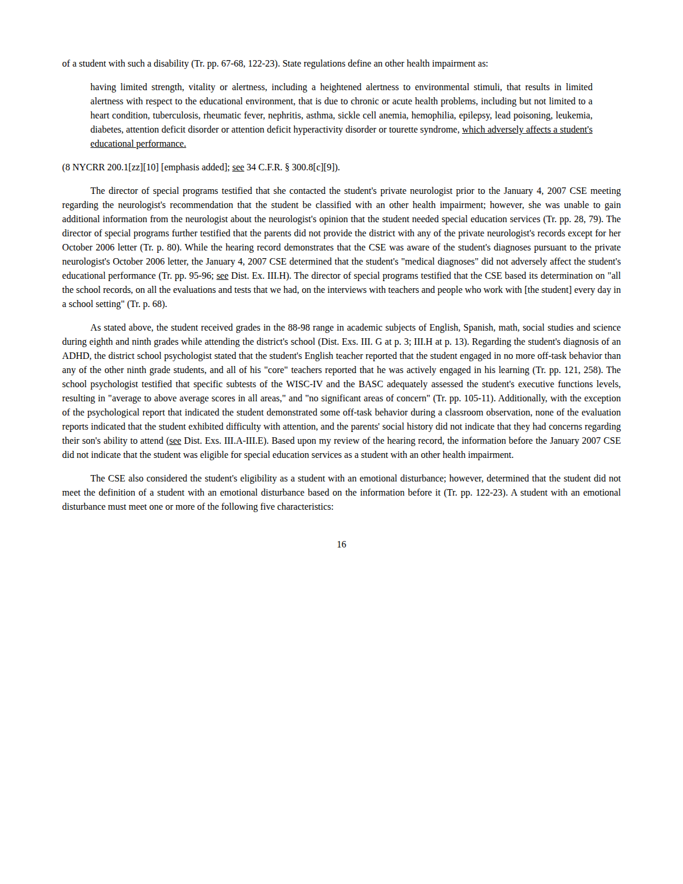of a student with such a disability (Tr. pp. 67-68, 122-23). State regulations define an other health impairment as:
having limited strength, vitality or alertness, including a heightened alertness to environmental stimuli, that results in limited alertness with respect to the educational environment, that is due to chronic or acute health problems, including but not limited to a heart condition, tuberculosis, rheumatic fever, nephritis, asthma, sickle cell anemia, hemophilia, epilepsy, lead poisoning, leukemia, diabetes, attention deficit disorder or attention deficit hyperactivity disorder or tourette syndrome, which adversely affects a student's educational performance.
(8 NYCRR 200.1[zz][10] [emphasis added]; see 34 C.F.R. § 300.8[c][9]).
The director of special programs testified that she contacted the student's private neurologist prior to the January 4, 2007 CSE meeting regarding the neurologist's recommendation that the student be classified with an other health impairment; however, she was unable to gain additional information from the neurologist about the neurologist's opinion that the student needed special education services (Tr. pp. 28, 79). The director of special programs further testified that the parents did not provide the district with any of the private neurologist's records except for her October 2006 letter (Tr. p. 80). While the hearing record demonstrates that the CSE was aware of the student's diagnoses pursuant to the private neurologist's October 2006 letter, the January 4, 2007 CSE determined that the student's "medical diagnoses" did not adversely affect the student's educational performance (Tr. pp. 95-96; see Dist. Ex. III.H). The director of special programs testified that the CSE based its determination on "all the school records, on all the evaluations and tests that we had, on the interviews with teachers and people who work with [the student] every day in a school setting" (Tr. p. 68).
As stated above, the student received grades in the 88-98 range in academic subjects of English, Spanish, math, social studies and science during eighth and ninth grades while attending the district's school (Dist. Exs. III. G at p. 3; III.H at p. 13). Regarding the student's diagnosis of an ADHD, the district school psychologist stated that the student's English teacher reported that the student engaged in no more off-task behavior than any of the other ninth grade students, and all of his "core" teachers reported that he was actively engaged in his learning (Tr. pp. 121, 258). The school psychologist testified that specific subtests of the WISC-IV and the BASC adequately assessed the student's executive functions levels, resulting in "average to above average scores in all areas," and "no significant areas of concern" (Tr. pp. 105-11). Additionally, with the exception of the psychological report that indicated the student demonstrated some off-task behavior during a classroom observation, none of the evaluation reports indicated that the student exhibited difficulty with attention, and the parents' social history did not indicate that they had concerns regarding their son's ability to attend (see Dist. Exs. III.A-III.E). Based upon my review of the hearing record, the information before the January 2007 CSE did not indicate that the student was eligible for special education services as a student with an other health impairment.
The CSE also considered the student's eligibility as a student with an emotional disturbance; however, determined that the student did not meet the definition of a student with an emotional disturbance based on the information before it (Tr. pp. 122-23). A student with an emotional disturbance must meet one or more of the following five characteristics:
16